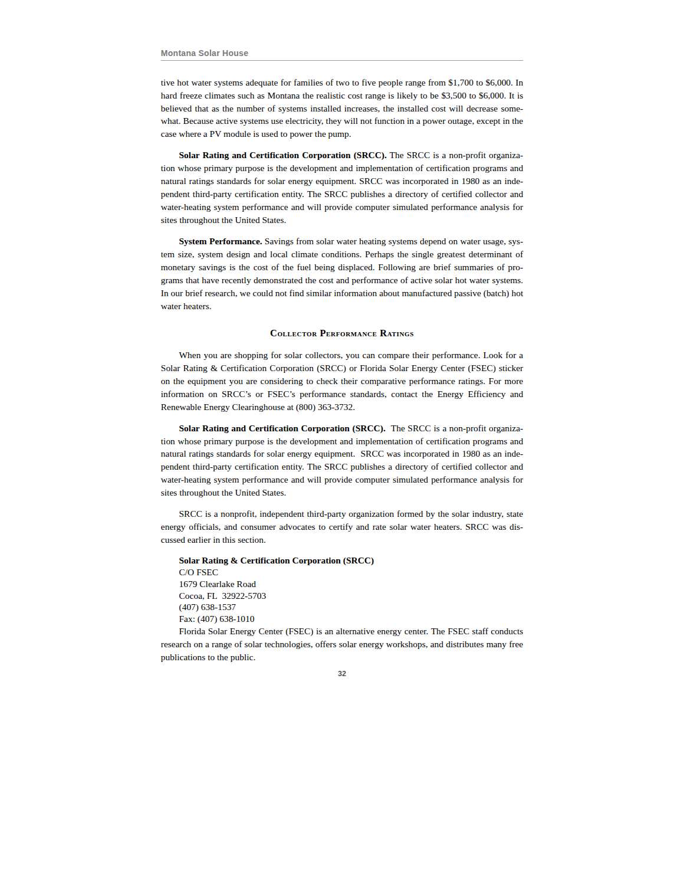Montana Solar House
tive hot water systems adequate for families of two to five people range from $1,700 to $6,000. In hard freeze climates such as Montana the realistic cost range is likely to be $3,500 to $6,000. It is believed that as the number of systems installed increases, the installed cost will decrease somewhat. Because active systems use electricity, they will not function in a power outage, except in the case where a PV module is used to power the pump.
Solar Rating and Certification Corporation (SRCC). The SRCC is a non-profit organization whose primary purpose is the development and implementation of certification programs and natural ratings standards for solar energy equipment. SRCC was incorporated in 1980 as an independent third-party certification entity. The SRCC publishes a directory of certified collector and water-heating system performance and will provide computer simulated performance analysis for sites throughout the United States.
System Performance. Savings from solar water heating systems depend on water usage, system size, system design and local climate conditions. Perhaps the single greatest determinant of monetary savings is the cost of the fuel being displaced. Following are brief summaries of programs that have recently demonstrated the cost and performance of active solar hot water systems. In our brief research, we could not find similar information about manufactured passive (batch) hot water heaters.
Collector Performance Ratings
When you are shopping for solar collectors, you can compare their performance. Look for a Solar Rating & Certification Corporation (SRCC) or Florida Solar Energy Center (FSEC) sticker on the equipment you are considering to check their comparative performance ratings. For more information on SRCC’s or FSEC’s performance standards, contact the Energy Efficiency and Renewable Energy Clearinghouse at (800) 363-3732.
Solar Rating and Certification Corporation (SRCC). The SRCC is a non-profit organization whose primary purpose is the development and implementation of certification programs and natural ratings standards for solar energy equipment. SRCC was incorporated in 1980 as an independent third-party certification entity. The SRCC publishes a directory of certified collector and water-heating system performance and will provide computer simulated performance analysis for sites throughout the United States.
SRCC is a nonprofit, independent third-party organization formed by the solar industry, state energy officials, and consumer advocates to certify and rate solar water heaters. SRCC was discussed earlier in this section.
Solar Rating & Certification Corporation (SRCC) C/O FSEC 1679 Clearlake Road Cocoa, FL 32922-5703 (407) 638-1537 Fax: (407) 638-1010
Florida Solar Energy Center (FSEC) is an alternative energy center. The FSEC staff conducts research on a range of solar technologies, offers solar energy workshops, and distributes many free publications to the public.
32